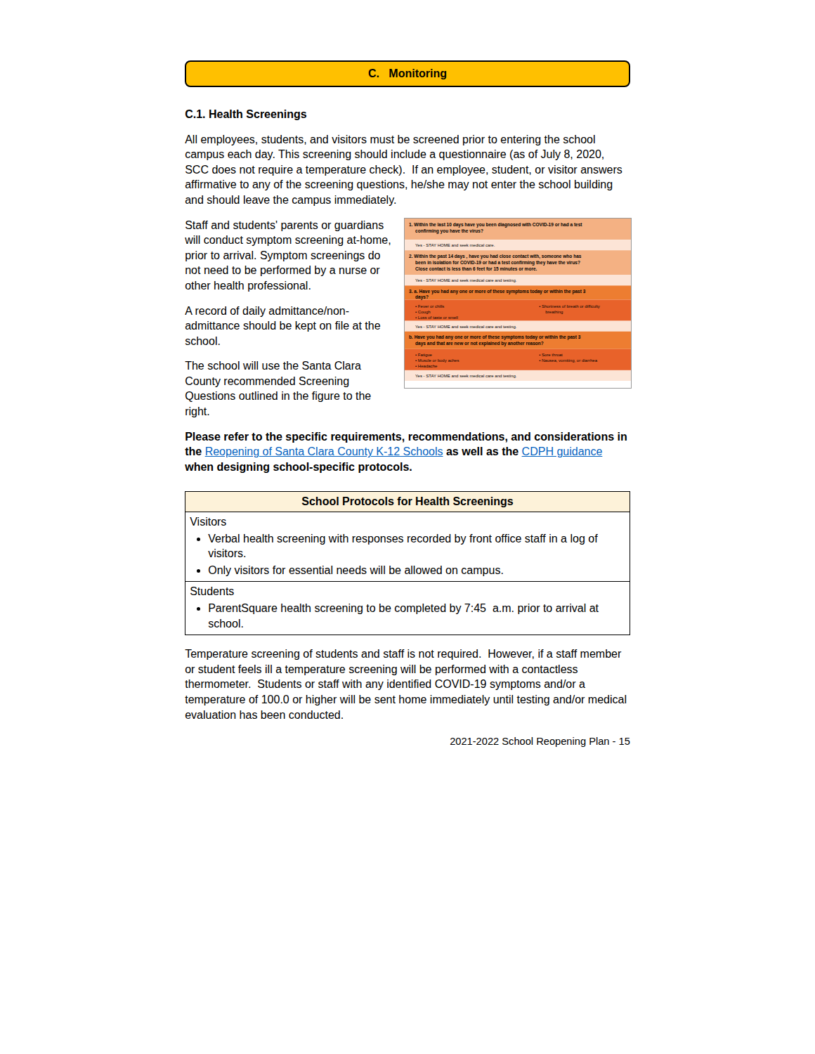C. Monitoring
C.1. Health Screenings
All employees, students, and visitors must be screened prior to entering the school campus each day. This screening should include a questionnaire (as of July 8, 2020, SCC does not require a temperature check). If an employee, student, or visitor answers affirmative to any of the screening questions, he/she may not enter the school building and should leave the campus immediately.
Staff and students' parents or guardians will conduct symptom screening at-home, prior to arrival. Symptom screenings do not need to be performed by a nurse or other health professional.
A record of daily admittance/non-admittance should be kept on file at the school.
The school will use the Santa Clara County recommended Screening Questions outlined in the figure to the right.
Please refer to the specific requirements, recommendations, and considerations in the Reopening of Santa Clara County K-12 Schools as well as the CDPH guidance when designing school-specific protocols.
| School Protocols for Health Screenings |
| --- |
| Visitors Verbal health screening with responses recorded by front office staff in a log of visitors. Only visitors for essential needs will be allowed on campus. |
| Students ParentSquare health screening to be completed by 7:45 a.m. prior to arrival at school. |
Temperature screening of students and staff is not required. However, if a staff member or student feels ill a temperature screening will be performed with a contactless thermometer. Students or staff with any identified COVID-19 symptoms and/or a temperature of 100.0 or higher will be sent home immediately until testing and/or medical evaluation has been conducted.
2021-2022 School Reopening Plan - 15